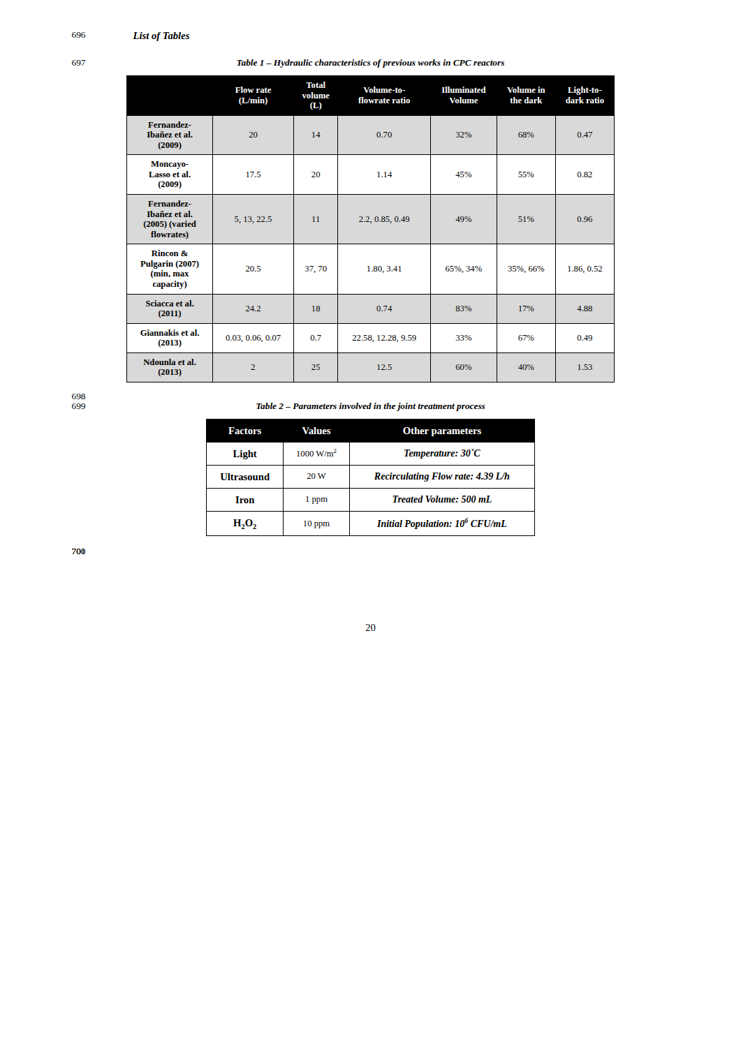696
List of Tables
697
Table 1 – Hydraulic characteristics of previous works in CPC reactors
| | Flow rate (L/min) | Total volume (L) | Volume-to- flowrate ratio | Illuminated Volume | Volume in the dark | Light-to- dark ratio |
| --- | --- | --- | --- | --- | --- | --- |
| Fernandez- Ibañez et al. (2009) | 20 | 14 | 0.70 | 32% | 68% | 0.47 |
| Moncayo- Lasso et al. (2009) | 17.5 | 20 | 1.14 | 45% | 55% | 0.82 |
| Fernandez- Ibañez et al. (2005) (varied flowrates) | 5, 13, 22.5 | 11 | 2.2, 0.85, 0.49 | 49% | 51% | 0.96 |
| Rincon & Pulgarin (2007) (min, max capacity) | 20.5 | 37, 70 | 1.80, 3.41 | 65%, 34% | 35%, 66% | 1.86, 0.52 |
| Sciacca et al. (2011) | 24.2 | 18 | 0.74 | 83% | 17% | 4.88 |
| Giannakis et al. (2013) | 0.03, 0.06, 0.07 | 0.7 | 22.58, 12.28, 9.59 | 33% | 67% | 0.49 |
| Ndounla et al. (2013) | 2 | 25 | 12.5 | 60% | 40% | 1.53 |
698
699
Table 2 – Parameters involved in the joint treatment process
| Factors | Values | Other parameters |
| --- | --- | --- |
| Light | 1000 W/m 2 | Temperature: 30˚C |
| Ultrasound | 20 W | Recirculating Flow rate: 4.39 L/h |
| Iron | 1 ppm | Treated Volume: 500 mL |
| H 2 O 2 | 10 ppm | Initial Population: 10 6 CFU/mL |
700
701
20